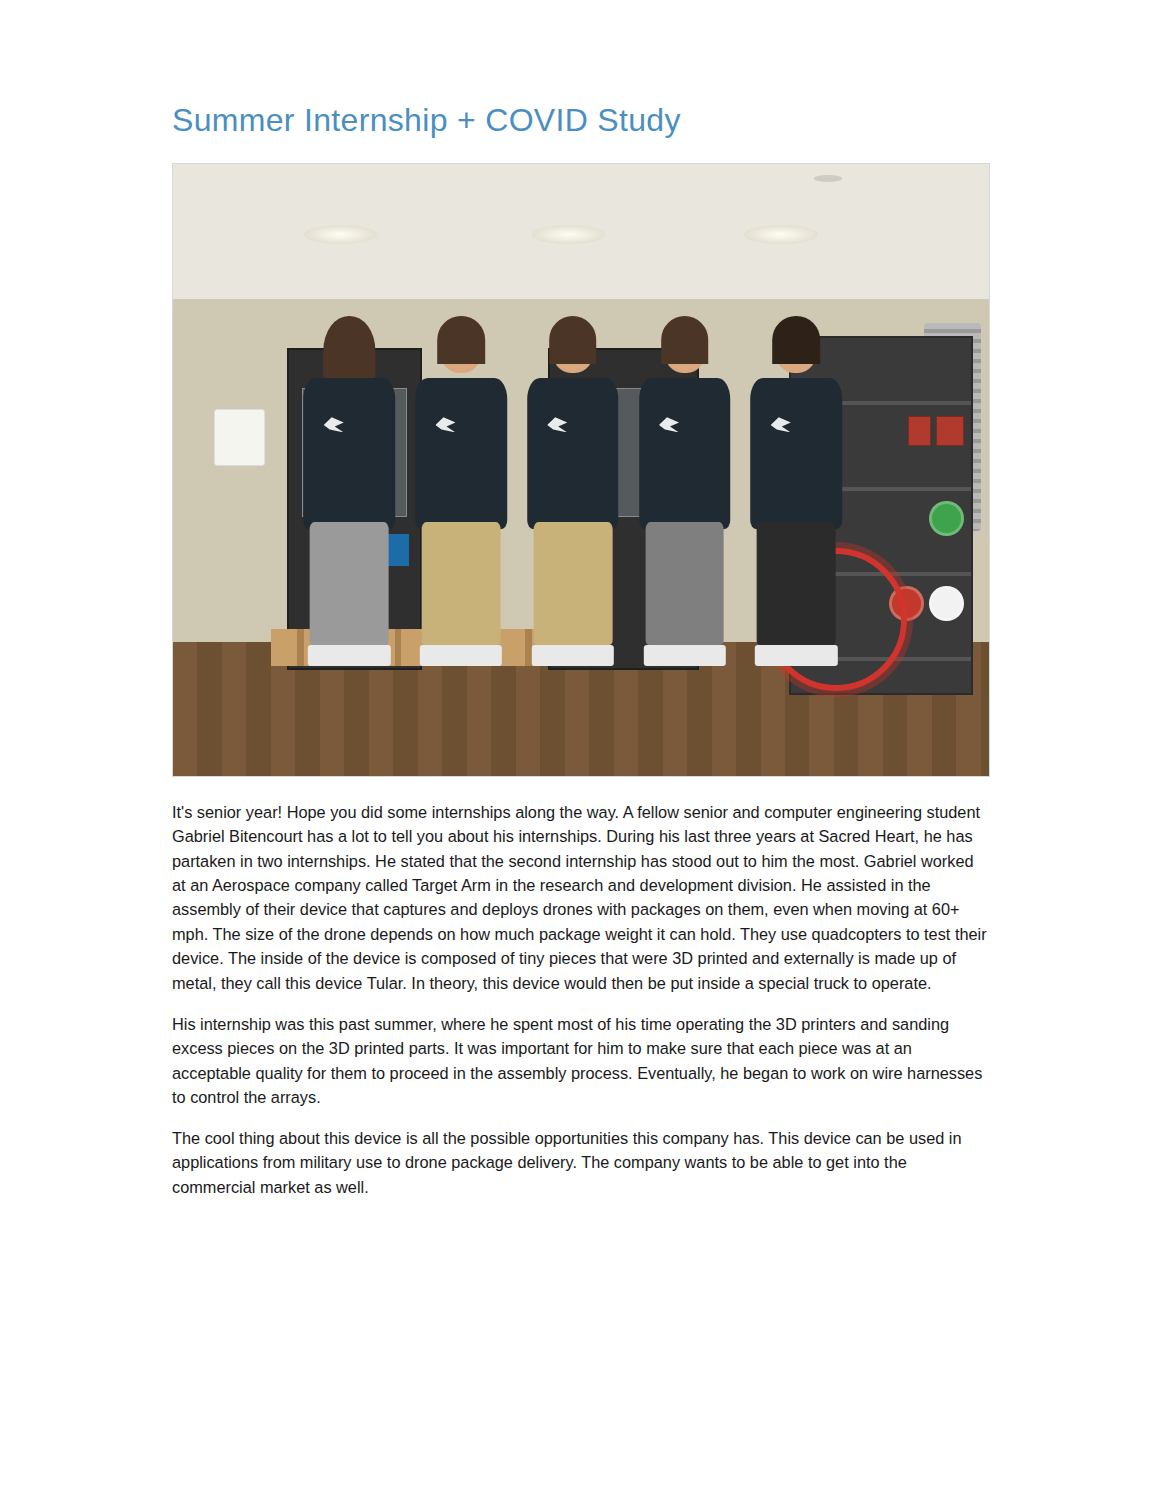Summer Internship + COVID Study
It's senior year! Hope you did some internships along the way. A fellow senior and computer engineering student Gabriel Bitencourt has a lot to tell you about his internships. During his last three years at Sacred Heart, he has partaken in two internships. He stated that the second internship has stood out to him the most. Gabriel worked at an Aerospace company called Target Arm in the research and development division. He assisted in the assembly of their device that captures and deploys drones with packages on them, even when moving at 60+ mph. The size of the drone depends on how much package weight it can hold. They use quadcopters to test their device. The inside of the device is composed of tiny pieces that were 3D printed and externally is made up of metal, they call this device Tular. In theory, this device would then be put inside a special truck to operate.
His internship was this past summer, where he spent most of his time operating the 3D printers and sanding excess pieces on the 3D printed parts. It was important for him to make sure that each piece was at an acceptable quality for them to proceed in the assembly process. Eventually, he began to work on wire harnesses to control the arrays.
The cool thing about this device is all the possible opportunities this company has. This device can be used in applications from military use to drone package delivery. The company wants to be able to get into the commercial market as well.